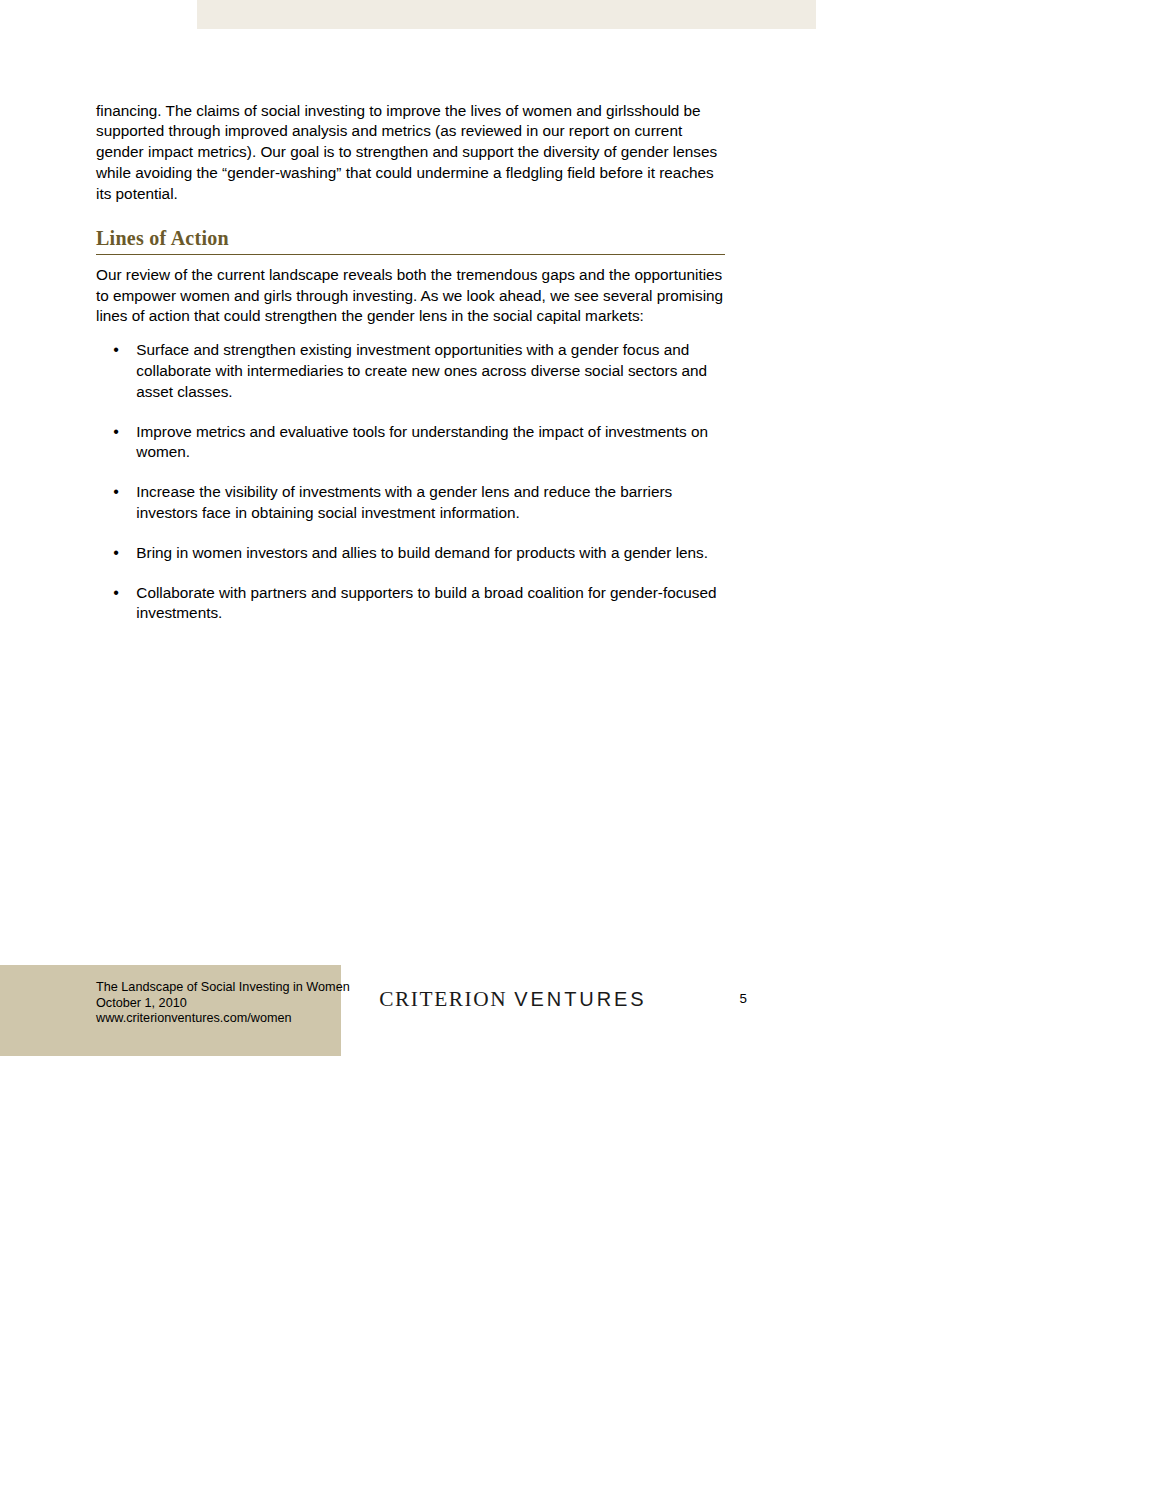financing. The claims of social investing to improve the lives of women and girlsshould be supported through improved analysis and metrics (as reviewed in our report on current gender impact metrics). Our goal is to strengthen and support the diversity of gender lenses while avoiding the “gender-washing” that could undermine a fledgling field before it reaches its potential.
Lines of Action
Our review of the current landscape reveals both the tremendous gaps and the opportunities to empower women and girls through investing. As we look ahead, we see several promising lines of action that could strengthen the gender lens in the social capital markets:
Surface and strengthen existing investment opportunities with a gender focus and collaborate with intermediaries to create new ones across diverse social sectors and asset classes.
Improve metrics and evaluative tools for understanding the impact of investments on women.
Increase the visibility of investments with a gender lens and reduce the barriers investors face in obtaining social investment information.
Bring in women investors and allies to build demand for products with a gender lens.
Collaborate with partners and supporters to build a broad coalition for gender-focused investments.
The Landscape of Social Investing in Women
October 1, 2010
www.criterionventures.com/women
CRITERION VENTURES
5